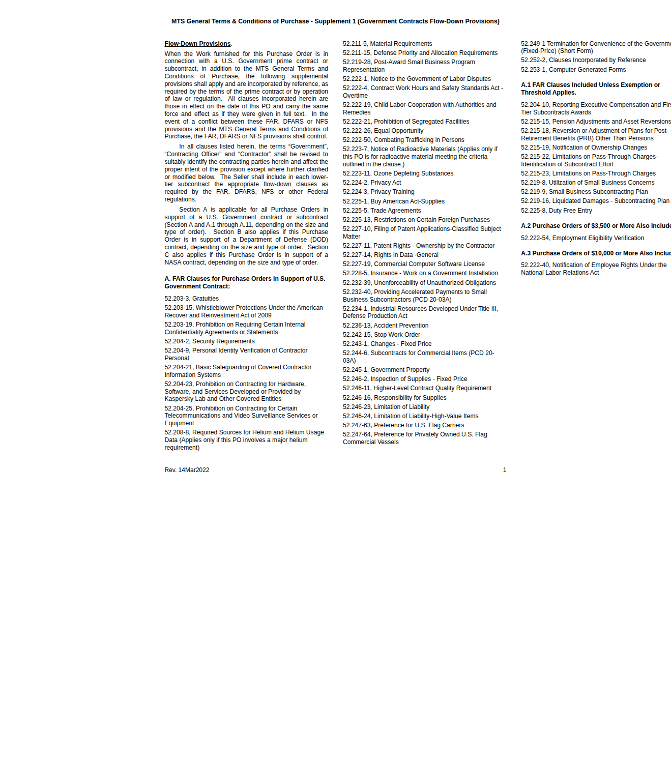MTS General Terms & Conditions of Purchase - Supplement 1 (Government Contracts Flow-Down Provisions)
Flow-Down Provisions.
When the Work furnished for this Purchase Order is in connection with a U.S. Government prime contract or subcontract, in addition to the MTS General Terms and Conditions of Purchase, the following supplemental provisions shall apply and are incorporated by reference, as required by the terms of the prime contract or by operation of law or regulation. All clauses incorporated herein are those in effect on the date of this PO and carry the same force and effect as if they were given in full text. In the event of a conflict between these FAR, DFARS or NFS provisions and the MTS General Terms and Conditions of Purchase, the FAR, DFARS or NFS provisions shall control.
In all clauses listed herein, the terms “Government”, “Contracting Officer” and “Contractor” shall be revised to suitably identify the contracting parties herein and affect the proper intent of the provision except where further clarified or modified below. The Seller shall include in each lower-tier subcontract the appropriate flow-down clauses as required by the FAR, DFARS, NFS or other Federal regulations.
Section A is applicable for all Purchase Orders in support of a U.S. Government contract or subcontract (Section A and A.1 through A.11, depending on the size and type of order). Section B also applies if this Purchase Order is in support of a Department of Defense (DOD) contract, depending on the size and type of order. Section C also applies if this Purchase Order is in support of a NASA contract, depending on the size and type of order.
A. FAR Clauses for Purchase Orders in Support of U.S. Government Contract:
52.203-3, Gratuities
52.203-15, Whistleblower Protections Under the American Recover and Reinvestment Act of 2009
52.203-19, Prohibition on Requiring Certain Internal Confidentiality Agreements or Statements
52.204-2, Security Requirements
52.204-9, Personal Identity Verification of Contractor Personal
52.204-21, Basic Safeguarding of Covered Contractor Information Systems
52.204-23, Prohibition on Contracting for Hardware, Software, and Services Developed or Provided by Kaspersky Lab and Other Covered Entities
52.204-25, Prohibition on Contracting for Certain Telecommunications and Video Surveillance Services or Equipment
52.208-8, Required Sources for Helium and Helium Usage Data (Applies only if this PO involves a major helium requirement)
52.211-5, Material Requirements
52.211-15, Defense Priority and Allocation Requirements
52.219-28, Post-Award Small Business Program Representation
52.222-1, Notice to the Government of Labor Disputes
52.222-4, Contract Work Hours and Safety Standards Act - Overtime
52.222-19, Child Labor-Cooperation with Authorities and Remedies
52.222-21, Prohibition of Segregated Facilities
52.222-26, Equal Opportunity
52.222-50, Combating Trafficking in Persons
52.223-7, Notice of Radioactive Materials (Applies only if this PO is for radioactive material meeting the criteria outlined in the clause.)
52.223-11, Ozone Depleting Substances
52.224-2, Privacy Act
52.224-3, Privacy Training
52.225-1, Buy American Act-Supplies
52.225-5, Trade Agreements
52.225-13, Restrictions on Certain Foreign Purchases
52.227-10, Filing of Patent Applications-Classified Subject Matter
52.227-11, Patent Rights - Ownership by the Contractor
52.227-14, Rights in Data -General
52.227-19, Commercial Computer Software License
52.228-5, Insurance - Work on a Government Installation
52.232-39, Unenforceability of Unauthorized Obligations
52.232-40, Providing Accelerated Payments to Small Business Subcontractors (PCD 20-03A)
52.234-1, Industrial Resources Developed Under Title III, Defense Production Act
52.236-13, Accident Prevention
52.242-15, Stop Work Order
52.243-1, Changes - Fixed Price
52.244-6, Subcontracts for Commercial Items (PCD 20-03A)
52.245-1, Government Property
52.246-2, Inspection of Supplies - Fixed Price
52.246-11, Higher-Level Contract Quality Requirement
52.246-16, Responsibility for Supplies
52.246-23, Limitation of Liability
52.246-24, Limitation of Liability-High-Value Items
52.247-63, Preference for U.S. Flag Carriers
52.247-64, Preference for Privately Owned U.S. Flag Commercial Vessels
52.249-1 Termination for Convenience of the Government (Fixed-Price) (Short Form)
52.252-2, Clauses Incorporated by Reference
52.253-1, Computer Generated Forms
A.1 FAR Clauses Included Unless Exemption or Threshold Applies.
52.204-10, Reporting Executive Compensation and First Tier Subcontracts Awards
52.215-15, Pension Adjustments and Asset Reversions
52.215-18, Reversion or Adjustment of Plans for Post-Retirement Benefits (PRB) Other Than Pensions
52.215-19, Notification of Ownership Changes
52.215-22, Limitations on Pass-Through Charges-Identification of Subcontract Effort
52.215-23, Limitations on Pass-Through Charges
52.219-8, Utilization of Small Business Concerns
52.219-9, Small Business Subcontracting Plan
52.219-16, Liquidated Damages - Subcontracting Plan
52.225-8, Duty Free Entry
A.2 Purchase Orders of $3,500 or More Also Include:
52.222-54, Employment Eligibility Verification
A.3 Purchase Orders of $10,000 or More Also Include:
52.222-40, Notification of Employee Rights Under the National Labor Relations Act
Rev. 14Mar2022 1